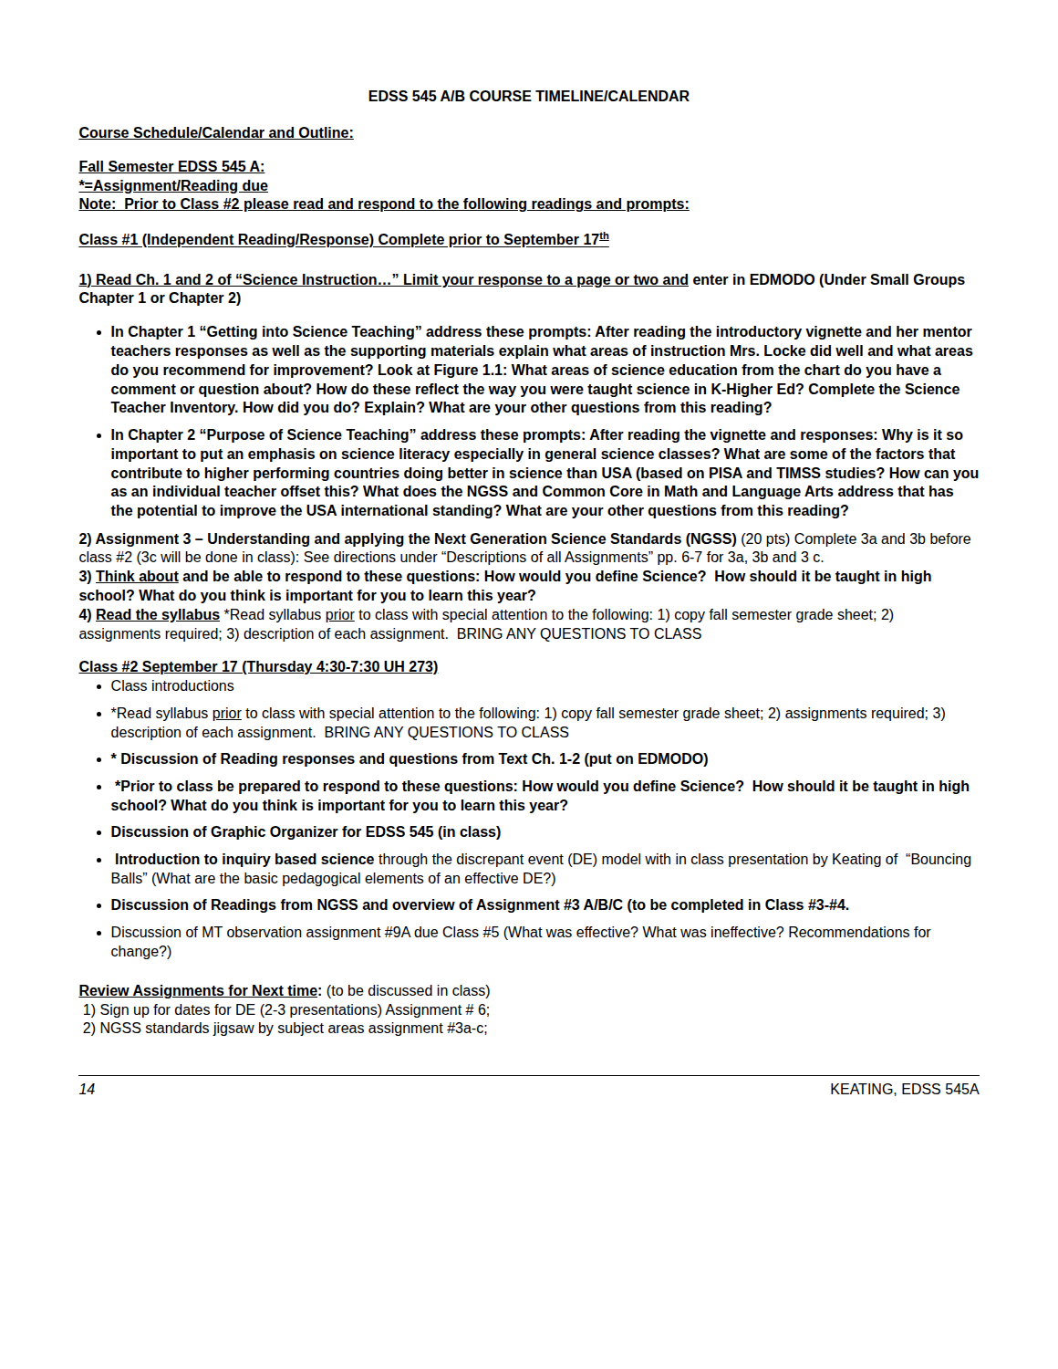EDSS 545 A/B COURSE TIMELINE/CALENDAR
Course Schedule/Calendar and Outline:
Fall Semester EDSS 545 A:
*=Assignment/Reading due
Note: Prior to Class #2 please read and respond to the following readings and prompts:
Class #1 (Independent Reading/Response) Complete prior to September 17th
1) Read Ch. 1 and 2 of “Science Instruction…” Limit your response to a page or two and enter in EDMODO (Under Small Groups Chapter 1 or Chapter 2)
In Chapter 1 “Getting into Science Teaching” address these prompts: After reading the introductory vignette and her mentor teachers responses as well as the supporting materials explain what areas of instruction Mrs. Locke did well and what areas do you recommend for improvement? Look at Figure 1.1: What areas of science education from the chart do you have a comment or question about? How do these reflect the way you were taught science in K-Higher Ed? Complete the Science Teacher Inventory. How did you do? Explain? What are your other questions from this reading?
In Chapter 2 “Purpose of Science Teaching” address these prompts: After reading the vignette and responses: Why is it so important to put an emphasis on science literacy especially in general science classes? What are some of the factors that contribute to higher performing countries doing better in science than USA (based on PISA and TIMSS studies? How can you as an individual teacher offset this? What does the NGSS and Common Core in Math and Language Arts address that has the potential to improve the USA international standing? What are your other questions from this reading?
2) Assignment 3 – Understanding and applying the Next Generation Science Standards (NGSS) (20 pts) Complete 3a and 3b before class #2 (3c will be done in class): See directions under “Descriptions of all Assignments” pp. 6-7 for 3a, 3b and 3 c.
3) Think about and be able to respond to these questions: How would you define Science? How should it be taught in high school? What do you think is important for you to learn this year?
4) Read the syllabus *Read syllabus prior to class with special attention to the following: 1) copy fall semester grade sheet; 2) assignments required; 3) description of each assignment. BRING ANY QUESTIONS TO CLASS
Class #2 September 17 (Thursday 4:30-7:30 UH 273)
Class introductions
*Read syllabus prior to class with special attention to the following: 1) copy fall semester grade sheet; 2) assignments required; 3) description of each assignment. BRING ANY QUESTIONS TO CLASS
* Discussion of Reading responses and questions from Text Ch. 1-2 (put on EDMODO)
*Prior to class be prepared to respond to these questions: How would you define Science? How should it be taught in high school? What do you think is important for you to learn this year?
Discussion of Graphic Organizer for EDSS 545 (in class)
Introduction to inquiry based science through the discrepant event (DE) model with in class presentation by Keating of “Bouncing Balls” (What are the basic pedagogical elements of an effective DE?)
Discussion of Readings from NGSS and overview of Assignment #3 A/B/C (to be completed in Class #3-#4.
Discussion of MT observation assignment #9A due Class #5 (What was effective? What was ineffective? Recommendations for change?)
Review Assignments for Next time: (to be discussed in class)
1) Sign up for dates for DE (2-3 presentations) Assignment # 6;
2) NGSS standards jigsaw by subject areas assignment #3a-c;
14 KEATING, EDSS 545A